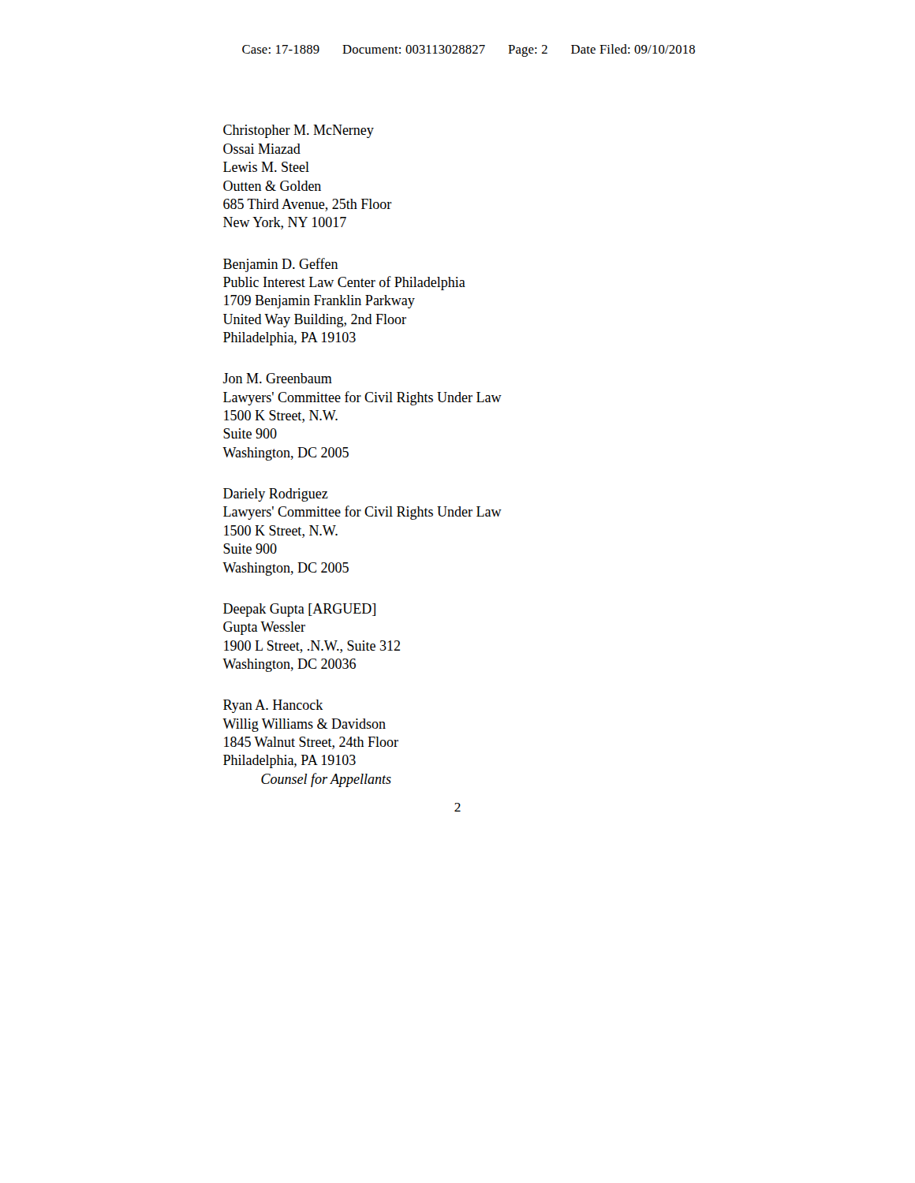Case: 17-1889 Document: 003113028827 Page: 2 Date Filed: 09/10/2018
Christopher M. McNerney
Ossai Miazad
Lewis M. Steel
Outten & Golden
685 Third Avenue, 25th Floor
New York, NY 10017
Benjamin D. Geffen
Public Interest Law Center of Philadelphia
1709 Benjamin Franklin Parkway
United Way Building, 2nd Floor
Philadelphia, PA 19103
Jon M. Greenbaum
Lawyers' Committee for Civil Rights Under Law
1500 K Street, N.W.
Suite 900
Washington, DC 2005
Dariely Rodriguez
Lawyers' Committee for Civil Rights Under Law
1500 K Street, N.W.
Suite 900
Washington, DC 2005
Deepak Gupta [ARGUED]
Gupta Wessler
1900 L Street, .N.W., Suite 312
Washington, DC 20036
Ryan A. Hancock
Willig Williams & Davidson
1845 Walnut Street, 24th Floor
Philadelphia, PA 19103
Counsel for Appellants
2